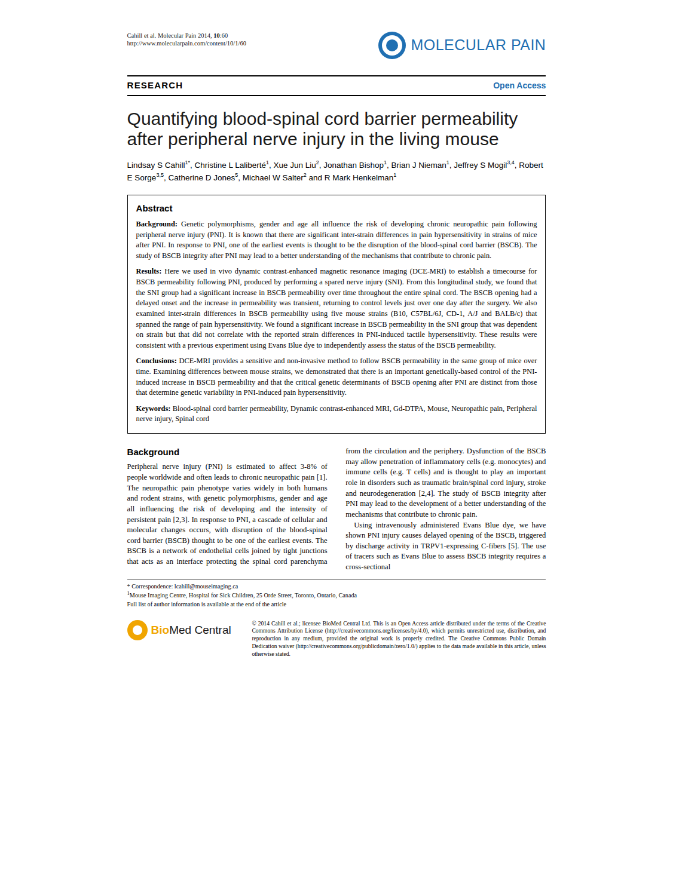Cahill et al. Molecular Pain 2014, 10:60
http://www.molecularpain.com/content/10/1/60
MOLECULAR PAIN
RESEARCH
Open Access
Quantifying blood-spinal cord barrier permeability after peripheral nerve injury in the living mouse
Lindsay S Cahill1*, Christine L Laliberté1, Xue Jun Liu2, Jonathan Bishop1, Brian J Nieman1, Jeffrey S Mogil3,4, Robert E Sorge3,5, Catherine D Jones5, Michael W Salter2 and R Mark Henkelman1
Abstract
Background: Genetic polymorphisms, gender and age all influence the risk of developing chronic neuropathic pain following peripheral nerve injury (PNI). It is known that there are significant inter-strain differences in pain hypersensitivity in strains of mice after PNI. In response to PNI, one of the earliest events is thought to be the disruption of the blood-spinal cord barrier (BSCB). The study of BSCB integrity after PNI may lead to a better understanding of the mechanisms that contribute to chronic pain.
Results: Here we used in vivo dynamic contrast-enhanced magnetic resonance imaging (DCE-MRI) to establish a timecourse for BSCB permeability following PNI, produced by performing a spared nerve injury (SNI). From this longitudinal study, we found that the SNI group had a significant increase in BSCB permeability over time throughout the entire spinal cord. The BSCB opening had a delayed onset and the increase in permeability was transient, returning to control levels just over one day after the surgery. We also examined inter-strain differences in BSCB permeability using five mouse strains (B10, C57BL/6J, CD-1, A/J and BALB/c) that spanned the range of pain hypersensitivity. We found a significant increase in BSCB permeability in the SNI group that was dependent on strain but that did not correlate with the reported strain differences in PNI-induced tactile hypersensitivity. These results were consistent with a previous experiment using Evans Blue dye to independently assess the status of the BSCB permeability.
Conclusions: DCE-MRI provides a sensitive and non-invasive method to follow BSCB permeability in the same group of mice over time. Examining differences between mouse strains, we demonstrated that there is an important genetically-based control of the PNI-induced increase in BSCB permeability and that the critical genetic determinants of BSCB opening after PNI are distinct from those that determine genetic variability in PNI-induced pain hypersensitivity.
Keywords: Blood-spinal cord barrier permeability, Dynamic contrast-enhanced MRI, Gd-DTPA, Mouse, Neuropathic pain, Peripheral nerve injury, Spinal cord
Background
Peripheral nerve injury (PNI) is estimated to affect 3-8% of people worldwide and often leads to chronic neuropathic pain [1]. The neuropathic pain phenotype varies widely in both humans and rodent strains, with genetic polymorphisms, gender and age all influencing the risk of developing and the intensity of persistent pain [2,3]. In response to PNI, a cascade of cellular and molecular changes occurs, with disruption of the blood-spinal cord barrier (BSCB) thought to be one of the earliest events. The BSCB is a network of endothelial cells joined by tight junctions that acts as an interface protecting the spinal cord parenchyma from the circulation and the periphery. Dysfunction of the BSCB may allow penetration of inflammatory cells (e.g. monocytes) and immune cells (e.g. T cells) and is thought to play an important role in disorders such as traumatic brain/spinal cord injury, stroke and neurodegeneration [2,4]. The study of BSCB integrity after PNI may lead to the development of a better understanding of the mechanisms that contribute to chronic pain.
Using intravenously administered Evans Blue dye, we have shown PNI injury causes delayed opening of the BSCB, triggered by discharge activity in TRPV1-expressing C-fibers [5]. The use of tracers such as Evans Blue to assess BSCB integrity requires a cross-sectional
* Correspondence: lcahill@mouseimaging.ca
1Mouse Imaging Centre, Hospital for Sick Children, 25 Orde Street, Toronto, Ontario, Canada
Full list of author information is available at the end of the article
Bio Med Central
© 2014 Cahill et al.; licensee BioMed Central Ltd. This is an Open Access article distributed under the terms of the Creative Commons Attribution License (http://creativecommons.org/licenses/by/4.0), which permits unrestricted use, distribution, and reproduction in any medium, provided the original work is properly credited. The Creative Commons Public Domain Dedication waiver (http://creativecommons.org/publicdomain/zero/1.0/) applies to the data made available in this article, unless otherwise stated.